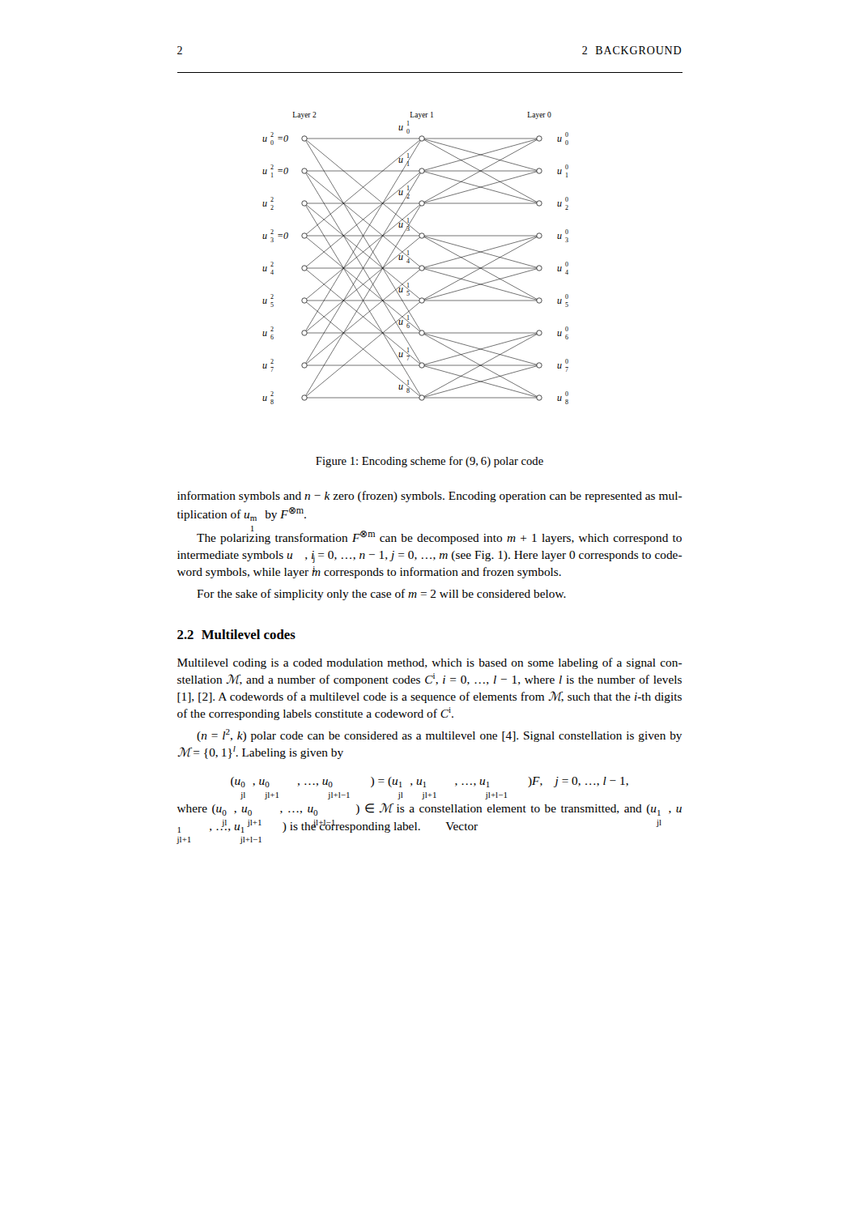2
2 BACKGROUND
Layer 2 Layer 1 Layer 0 u20=0 u21=0 u22 u23=0 u24 u25 u26 u27 u28 u10 u11 u12 u13 u14 u15 u16 u17 u18 u00 u01 u02 u03 u04 u05 u06 u07 u08
Figure 1: Encoding scheme for (9, 6) polar code
information symbols and n − k zero (frozen) symbols. Encoding operation can be represented as multiplication of um 1 by F⊗m.
The polarizing transformation F⊗m can be decomposed into m + 1 layers, which correspond to intermediate symbols uji, i = 0, …, n − 1, j = 0, …, m (see Fig. 1). Here layer 0 corresponds to codeword symbols, while layer m corresponds to information and frozen symbols.
For the sake of simplicity only the case of m = 2 will be considered below.
2.2 Multilevel codes
Multilevel coding is a coded modulation method, which is based on some labeling of a signal constellation ℳ, and a number of component codes Ci, i = 0, …, l − 1, where l is the number of levels [1], [2]. A codewords of a multilevel code is a sequence of elements from ℳ, such that the i-th digits of the corresponding labels constitute a codeword of Ci.
(n = l2, k) polar code can be considered as a multilevel one [4]. Signal constellation is given by ℳ = {0, 1}l. Labeling is given by
(u 0 jl, u 0 jl+1, …, u 0 jl+l−1) = (u 1 jl, u 1 jl+1, …, u 1 jl+l−1)F, j = 0, …, l − 1,
where (u 0 jl, u 0 jl+1, …, u 0 jl+l−1) ∈ ℳ is a constellation element to be transmitted, and (u 1 jl, u 1 jl+1, …, u 1 jl+l−1) is the corresponding label.  Vector